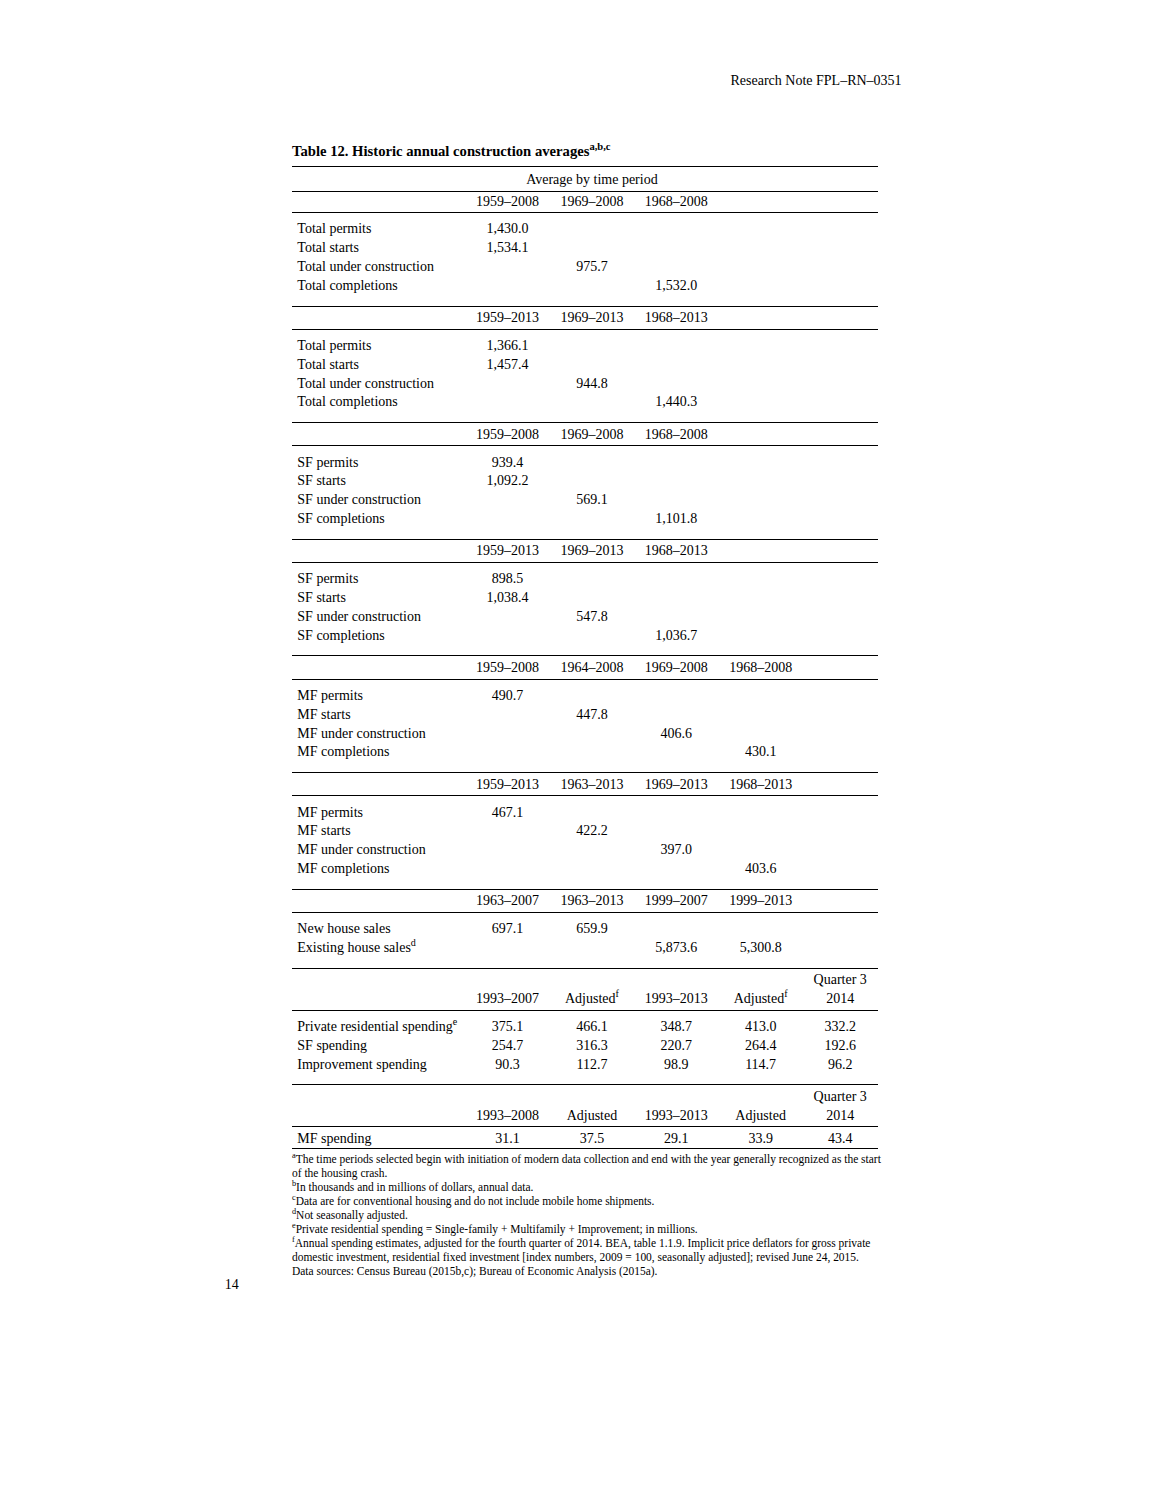Research Note FPL–RN–0351
Table 12. Historic annual construction averagesa,b,c
| | Average by time period | | |
| | 1959–2008 | 1969–2008 | 1968–2008 | | |
| Total permits | 1,430.0 | | | | |
| Total starts | 1,534.1 | | | | |
| Total under construction | | 975.7 | | | |
| Total completions | | | 1,532.0 | | |
| | 1959–2013 | 1969–2013 | 1968–2013 | | |
| Total permits | 1,366.1 | | | | |
| Total starts | 1,457.4 | | | | |
| Total under construction | | 944.8 | | | |
| Total completions | | | 1,440.3 | | |
| | 1959–2008 | 1969–2008 | 1968–2008 | | |
| SF permits | 939.4 | | | | |
| SF starts | 1,092.2 | | | | |
| SF under construction | | 569.1 | | | |
| SF completions | | | 1,101.8 | | |
| | 1959–2013 | 1969–2013 | 1968–2013 | | |
| SF permits | 898.5 | | | | |
| SF starts | 1,038.4 | | | | |
| SF under construction | | 547.8 | | | |
| SF completions | | | 1,036.7 | | |
| | 1959–2008 | 1964–2008 | 1969–2008 | 1968–2008 | |
| MF permits | 490.7 | | | | |
| MF starts | | 447.8 | | | |
| MF under construction | | | 406.6 | | |
| MF completions | | | | 430.1 | |
| | 1959–2013 | 1963–2013 | 1969–2013 | 1968–2013 | |
| MF permits | 467.1 | | | | |
| MF starts | | 422.2 | | | |
| MF under construction | | | 397.0 | | |
| MF completions | | | | 403.6 | |
| | 1963–2007 | 1963–2013 | 1999–2007 | 1999–2013 | |
| New house sales | 697.1 | 659.9 | | | |
| Existing house sales d | | | 5,873.6 | 5,300.8 | |
| | | | | | Quarter 3 |
| | 1993–2007 | Adjusted f | 1993–2013 | Adjusted f | 2014 |
| Private residential spending e | 375.1 | 466.1 | 348.7 | 413.0 | 332.2 |
| SF spending | 254.7 | 316.3 | 220.7 | 264.4 | 192.6 |
| Improvement spending | 90.3 | 112.7 | 98.9 | 114.7 | 96.2 |
| | | | | | Quarter 3 |
| | 1993–2008 | Adjusted | 1993–2013 | Adjusted | 2014 |
| MF spending | 31.1 | 37.5 | 29.1 | 33.9 | 43.4 |
aThe time periods selected begin with initiation of modern data collection and end with the year generally recognized as the start of the housing crash.
bIn thousands and in millions of dollars, annual data.
cData are for conventional housing and do not include mobile home shipments.
dNot seasonally adjusted.
ePrivate residential spending = Single-family + Multifamily + Improvement; in millions.
fAnnual spending estimates, adjusted for the fourth quarter of 2014. BEA, table 1.1.9. Implicit price deflators for gross private domestic investment, residential fixed investment [index numbers, 2009 = 100, seasonally adjusted]; revised June 24, 2015.
Data sources: Census Bureau (2015b,c); Bureau of Economic Analysis (2015a).
14